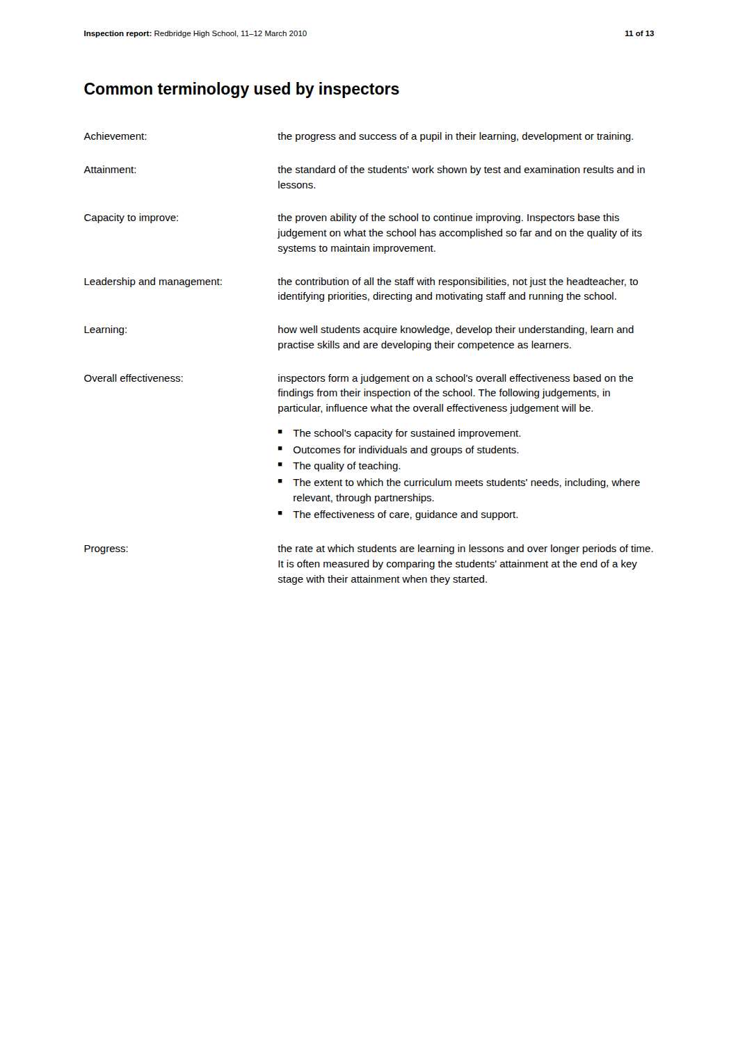Inspection report: Redbridge High School, 11–12 March 2010
11 of 13
Common terminology used by inspectors
Achievement:
the progress and success of a pupil in their learning, development or training.
Attainment:
the standard of the students' work shown by test and examination results and in lessons.
Capacity to improve:
the proven ability of the school to continue improving. Inspectors base this judgement on what the school has accomplished so far and on the quality of its systems to maintain improvement.
Leadership and management:
the contribution of all the staff with responsibilities, not just the headteacher, to identifying priorities, directing and motivating staff and running the school.
Learning:
how well students acquire knowledge, develop their understanding, learn and practise skills and are developing their competence as learners.
Overall effectiveness:
inspectors form a judgement on a school's overall effectiveness based on the findings from their inspection of the school. The following judgements, in particular, influence what the overall effectiveness judgement will be.
The school's capacity for sustained improvement.
Outcomes for individuals and groups of students.
The quality of teaching.
The extent to which the curriculum meets students' needs, including, where relevant, through partnerships.
The effectiveness of care, guidance and support.
Progress:
the rate at which students are learning in lessons and over longer periods of time. It is often measured by comparing the students' attainment at the end of a key stage with their attainment when they started.